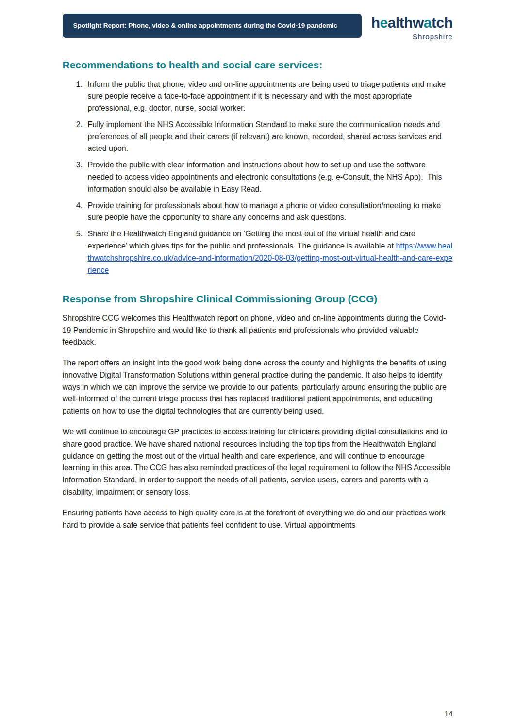Spotlight Report: Phone, video & online appointments during the Covid-19 pandemic
healthwatch
Shropshire
Recommendations to health and social care services:
Inform the public that phone, video and on-line appointments are being used to triage patients and make sure people receive a face-to-face appointment if it is necessary and with the most appropriate professional, e.g. doctor, nurse, social worker.
Fully implement the NHS Accessible Information Standard to make sure the communication needs and preferences of all people and their carers (if relevant) are known, recorded, shared across services and acted upon.
Provide the public with clear information and instructions about how to set up and use the software needed to access video appointments and electronic consultations (e.g. e-Consult, the NHS App). This information should also be available in Easy Read.
Provide training for professionals about how to manage a phone or video consultation/meeting to make sure people have the opportunity to share any concerns and ask questions.
Share the Healthwatch England guidance on ‘Getting the most out of the virtual health and care experience’ which gives tips for the public and professionals. The guidance is available at https://www.healthwatchshropshire.co.uk/advice-and-information/2020-08-03/getting-most-out-virtual-health-and-care-experience
Response from Shropshire Clinical Commissioning Group (CCG)
Shropshire CCG welcomes this Healthwatch report on phone, video and on-line appointments during the Covid-19 Pandemic in Shropshire and would like to thank all patients and professionals who provided valuable feedback.
The report offers an insight into the good work being done across the county and highlights the benefits of using innovative Digital Transformation Solutions within general practice during the pandemic. It also helps to identify ways in which we can improve the service we provide to our patients, particularly around ensuring the public are well-informed of the current triage process that has replaced traditional patient appointments, and educating patients on how to use the digital technologies that are currently being used.
We will continue to encourage GP practices to access training for clinicians providing digital consultations and to share good practice. We have shared national resources including the top tips from the Healthwatch England guidance on getting the most out of the virtual health and care experience, and will continue to encourage learning in this area. The CCG has also reminded practices of the legal requirement to follow the NHS Accessible Information Standard, in order to support the needs of all patients, service users, carers and parents with a disability, impairment or sensory loss.
Ensuring patients have access to high quality care is at the forefront of everything we do and our practices work hard to provide a safe service that patients feel confident to use. Virtual appointments
14